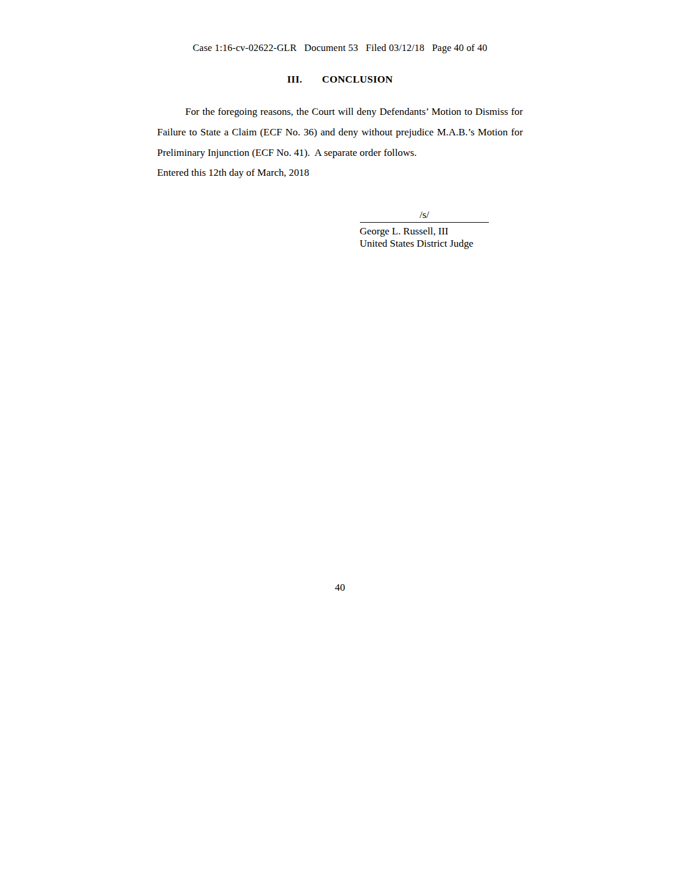Case 1:16-cv-02622-GLR Document 53 Filed 03/12/18 Page 40 of 40
III. CONCLUSION
For the foregoing reasons, the Court will deny Defendants’ Motion to Dismiss for Failure to State a Claim (ECF No. 36) and deny without prejudice M.A.B.’s Motion for Preliminary Injunction (ECF No. 41). A separate order follows.
Entered this 12th day of March, 2018
/s/
George L. Russell, III
United States District Judge
40